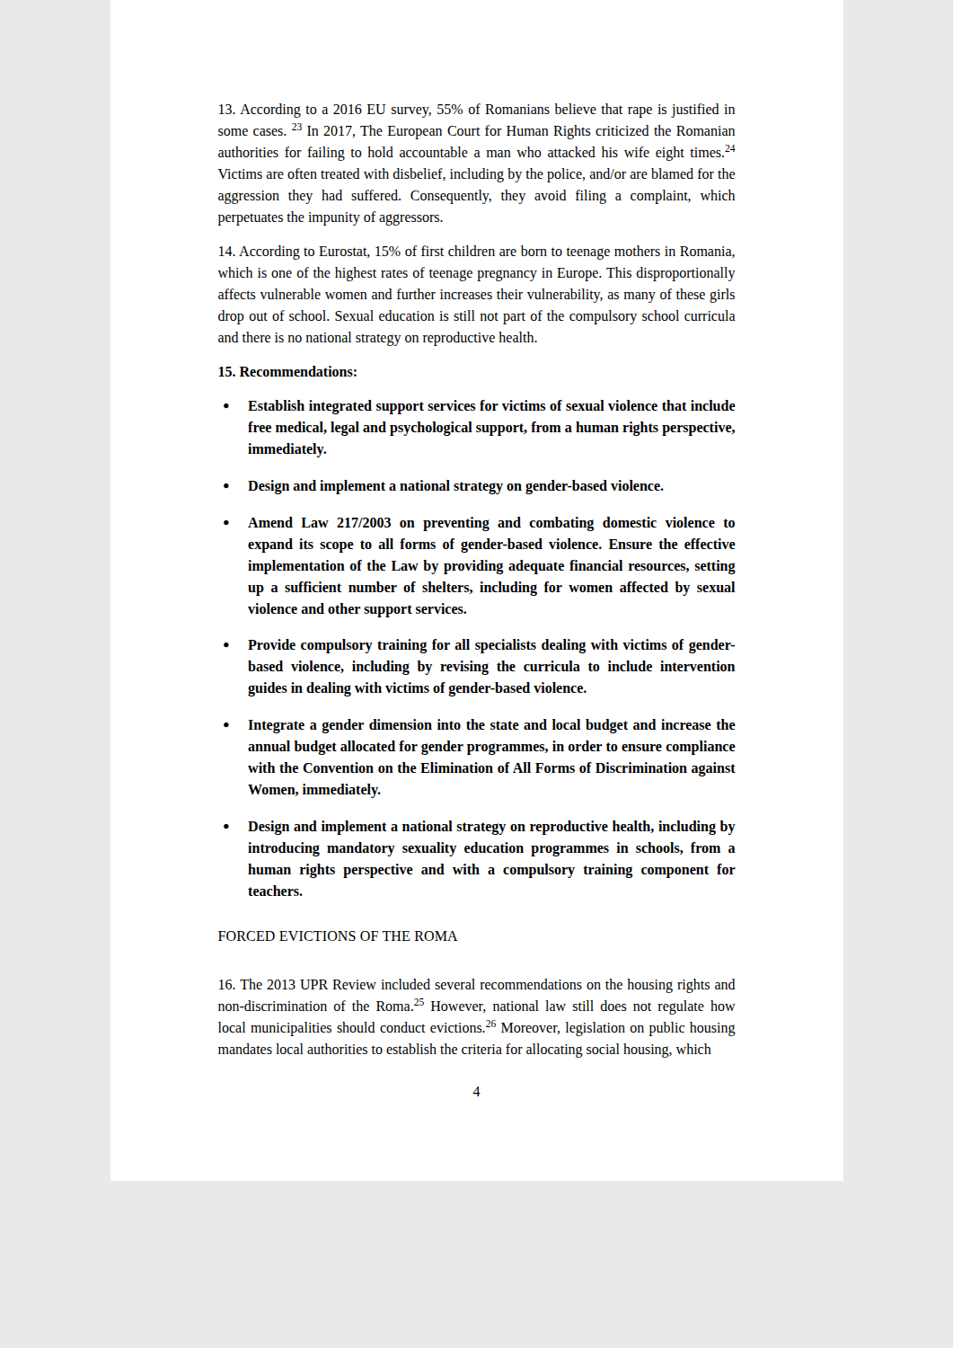13. According to a 2016 EU survey, 55% of Romanians believe that rape is justified in some cases. 23 In 2017, The European Court for Human Rights criticized the Romanian authorities for failing to hold accountable a man who attacked his wife eight times.24 Victims are often treated with disbelief, including by the police, and/or are blamed for the aggression they had suffered. Consequently, they avoid filing a complaint, which perpetuates the impunity of aggressors.
14. According to Eurostat, 15% of first children are born to teenage mothers in Romania, which is one of the highest rates of teenage pregnancy in Europe. This disproportionally affects vulnerable women and further increases their vulnerability, as many of these girls drop out of school. Sexual education is still not part of the compulsory school curricula and there is no national strategy on reproductive health.
15. Recommendations:
Establish integrated support services for victims of sexual violence that include free medical, legal and psychological support, from a human rights perspective, immediately.
Design and implement a national strategy on gender-based violence.
Amend Law 217/2003 on preventing and combating domestic violence to expand its scope to all forms of gender-based violence. Ensure the effective implementation of the Law by providing adequate financial resources, setting up a sufficient number of shelters, including for women affected by sexual violence and other support services.
Provide compulsory training for all specialists dealing with victims of gender-based violence, including by revising the curricula to include intervention guides in dealing with victims of gender-based violence.
Integrate a gender dimension into the state and local budget and increase the annual budget allocated for gender programmes, in order to ensure compliance with the Convention on the Elimination of All Forms of Discrimination against Women, immediately.
Design and implement a national strategy on reproductive health, including by introducing mandatory sexuality education programmes in schools, from a human rights perspective and with a compulsory training component for teachers.
FORCED EVICTIONS OF THE ROMA
16. The 2013 UPR Review included several recommendations on the housing rights and non-discrimination of the Roma.25 However, national law still does not regulate how local municipalities should conduct evictions.26 Moreover, legislation on public housing mandates local authorities to establish the criteria for allocating social housing, which
4